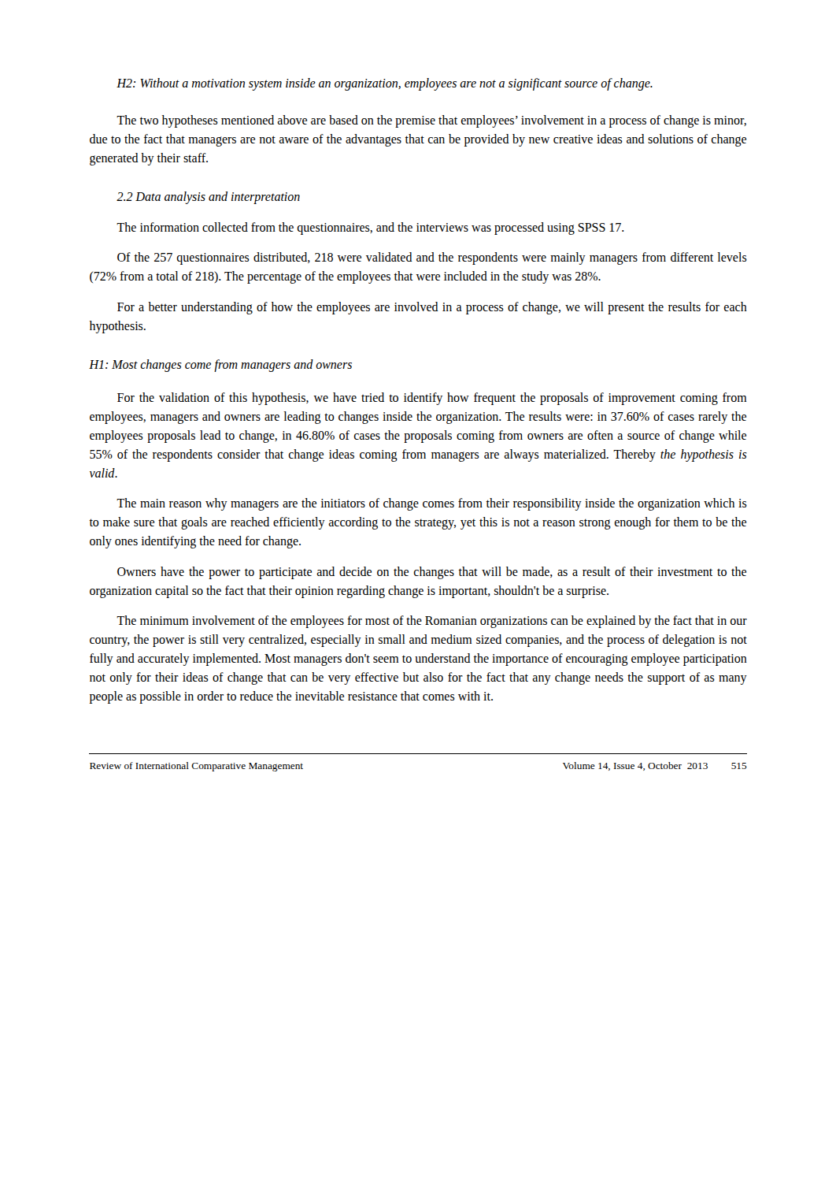H2: Without a motivation system inside an organization, employees are not a significant source of change.
The two hypotheses mentioned above are based on the premise that employees’ involvement in a process of change is minor, due to the fact that managers are not aware of the advantages that can be provided by new creative ideas and solutions of change generated by their staff.
2.2 Data analysis and interpretation
The information collected from the questionnaires, and the interviews was processed using SPSS 17.
Of the 257 questionnaires distributed, 218 were validated and the respondents were mainly managers from different levels (72% from a total of 218). The percentage of the employees that were included in the study was 28%.
For a better understanding of how the employees are involved in a process of change, we will present the results for each hypothesis.
H1: Most changes come from managers and owners
For the validation of this hypothesis, we have tried to identify how frequent the proposals of improvement coming from employees, managers and owners are leading to changes inside the organization. The results were: in 37.60% of cases rarely the employees proposals lead to change, in 46.80% of cases the proposals coming from owners are often a source of change while 55% of the respondents consider that change ideas coming from managers are always materialized. Thereby the hypothesis is valid.
The main reason why managers are the initiators of change comes from their responsibility inside the organization which is to make sure that goals are reached efficiently according to the strategy, yet this is not a reason strong enough for them to be the only ones identifying the need for change.
Owners have the power to participate and decide on the changes that will be made, as a result of their investment to the organization capital so the fact that their opinion regarding change is important, shouldn't be a surprise.
The minimum involvement of the employees for most of the Romanian organizations can be explained by the fact that in our country, the power is still very centralized, especially in small and medium sized companies, and the process of delegation is not fully and accurately implemented. Most managers don't seem to understand the importance of encouraging employee participation not only for their ideas of change that can be very effective but also for the fact that any change needs the support of as many people as possible in order to reduce the inevitable resistance that comes with it.
Review of International Comparative Management Volume 14, Issue 4, October 2013515